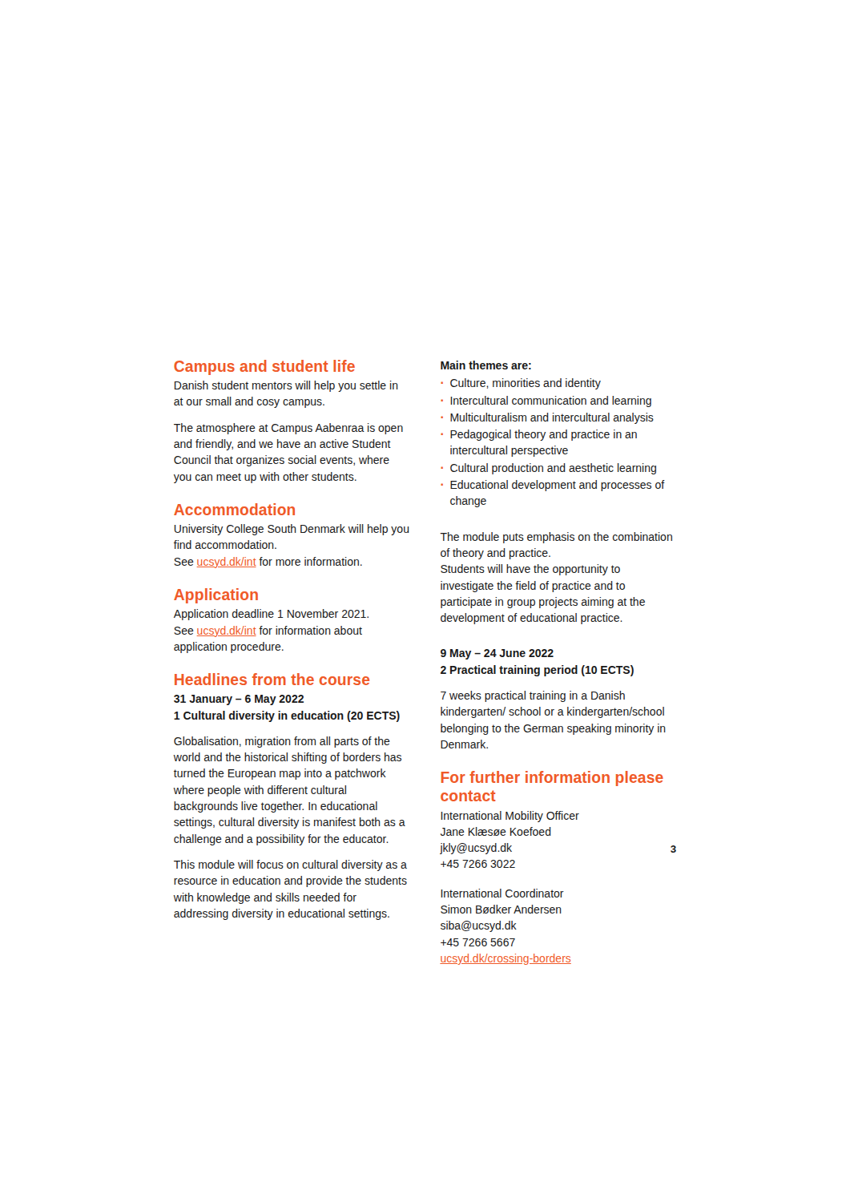Campus and student life
Danish student mentors will help you settle in at our small and cosy campus.
The atmosphere at Campus Aabenraa is open and friendly, and we have an active Student Council that organizes social events, where you can meet up with other students.
Accommodation
University College South Denmark will help you find accommodation.
See ucsyd.dk/int for more information.
Application
Application deadline 1 November 2021.
See ucsyd.dk/int for information about application procedure.
Headlines from the course
31 January – 6 May 2022
1 Cultural diversity in education (20 ECTS)
Globalisation, migration from all parts of the world and the historical shifting of borders has turned the European map into a patchwork where people with different cultural backgrounds live together. In educational settings, cultural diversity is manifest both as a challenge and a possibility for the educator.
This module will focus on cultural diversity as a resource in education and provide the students with knowledge and skills needed for addressing diversity in educational settings.
Main themes are:
Culture, minorities and identity
Intercultural communication and learning
Multiculturalism and intercultural analysis
Pedagogical theory and practice in an intercultural perspective
Cultural production and aesthetic learning
Educational development and processes of change
The module puts emphasis on the combination of theory and practice.
Students will have the opportunity to investigate the field of practice and to participate in group projects aiming at the development of educational practice.
9 May – 24 June 2022
2 Practical training period (10 ECTS)
7 weeks practical training in a Danish kindergarten/ school or a kindergarten/school belonging to the German speaking minority in Denmark.
For further information please contact
International Mobility Officer
Jane Klæsøe Koefoed
jkly@ucsyd.dk
+45 7266 3022
International Coordinator
Simon Bødker Andersen
siba@ucsyd.dk
+45 7266 5667
ucsyd.dk/crossing-borders
3